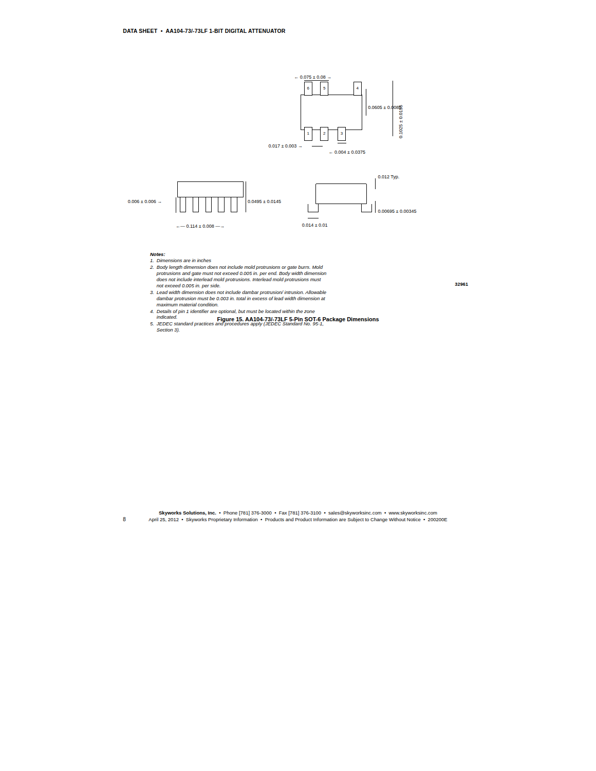DATA SHEET • AA104-73/-73LF 1-BIT DIGITAL ATTENUATOR
← 0.075 ± 0.08 →
6
5
4
1
2
3
0.0605 ± 0.0085
0.1025 ± 0.0155
0.017 ± 0.003 →
← 0.004 ± 0.0375
0.006 ± 0.006 →
0.0495 ± 0.0145
←— 0.114 ± 0.008 —→
0.012 Typ.
0.00695 ± 0.00345
0.014 ± 0.01
Notes:
Dimensions are in inches
Body length dimension does not include mold protrusions or gate burrs. Mold protrusions and gate must not exceed 0.005 in. per end. Body width dimension does not include interlead mold protrusions. Interlead mold protrusions must not exceed 0.005 in. per side.
Lead width dimension does not include dambar protrusion/ intrusion. Allowable dambar protrusion must be 0.003 in. total in excess of lead width dimension at maximum material condition.
Details of pin 1 identifier are optional, but must be located within the zone indicated.
JEDEC standard practices and procedures apply (JEDEC Standard No. 95-1, Section 3).
32961
Figure 15. AA104-73/-73LF 5-Pin SOT-6 Package Dimensions
Skyworks Solutions, Inc. • Phone [781] 376-3000 • Fax [781] 376-3100 • sales@skyworksinc.com • www.skyworksinc.com
April 25, 2012 • Skyworks Proprietary Information • Products and Product Information are Subject to Change Without Notice • 200200E
8